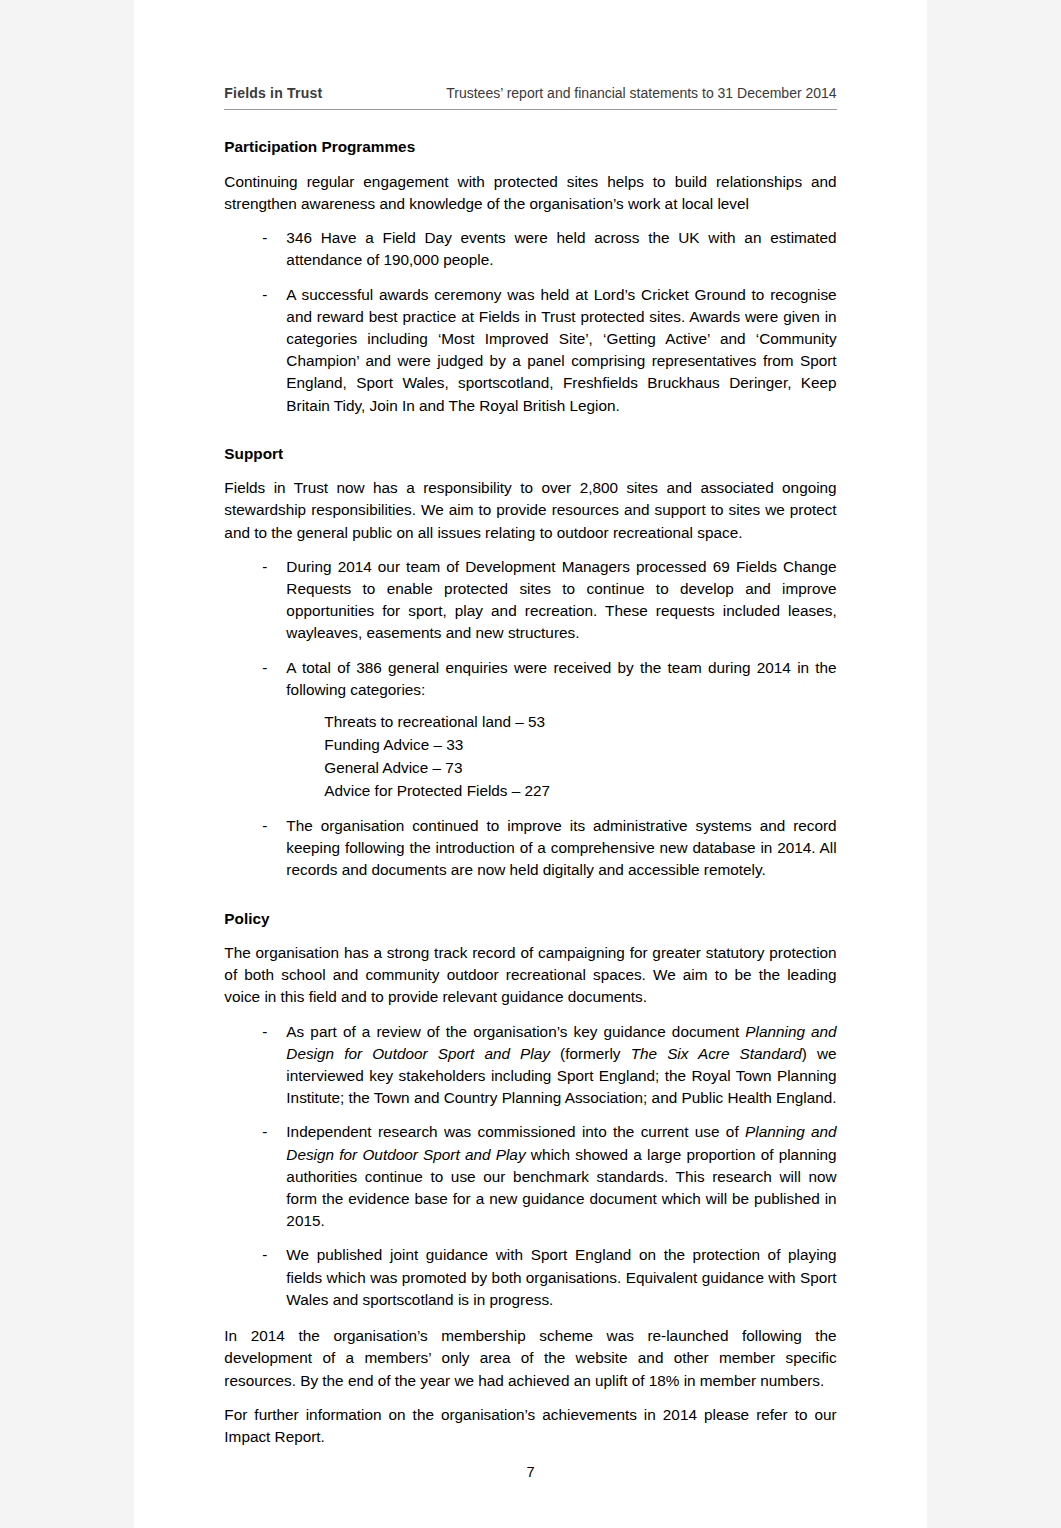Fields in Trust Trustees’ report and financial statements to 31 December 2014
Participation Programmes
Continuing regular engagement with protected sites helps to build relationships and strengthen awareness and knowledge of the organisation’s work at local level
346 Have a Field Day events were held across the UK with an estimated attendance of 190,000 people.
A successful awards ceremony was held at Lord’s Cricket Ground to recognise and reward best practice at Fields in Trust protected sites. Awards were given in categories including ‘Most Improved Site’, ‘Getting Active’ and ‘Community Champion’ and were judged by a panel comprising representatives from Sport England, Sport Wales, sportscotland, Freshfields Bruckhaus Deringer, Keep Britain Tidy, Join In and The Royal British Legion.
Support
Fields in Trust now has a responsibility to over 2,800 sites and associated ongoing stewardship responsibilities. We aim to provide resources and support to sites we protect and to the general public on all issues relating to outdoor recreational space.
During 2014 our team of Development Managers processed 69 Fields Change Requests to enable protected sites to continue to develop and improve opportunities for sport, play and recreation. These requests included leases, wayleaves, easements and new structures.
A total of 386 general enquiries were received by the team during 2014 in the following categories:
Threats to recreational land – 53
Funding Advice – 33
General Advice – 73
Advice for Protected Fields – 227
The organisation continued to improve its administrative systems and record keeping following the introduction of a comprehensive new database in 2014. All records and documents are now held digitally and accessible remotely.
Policy
The organisation has a strong track record of campaigning for greater statutory protection of both school and community outdoor recreational spaces. We aim to be the leading voice in this field and to provide relevant guidance documents.
As part of a review of the organisation’s key guidance document Planning and Design for Outdoor Sport and Play (formerly The Six Acre Standard) we interviewed key stakeholders including Sport England; the Royal Town Planning Institute; the Town and Country Planning Association; and Public Health England.
Independent research was commissioned into the current use of Planning and Design for Outdoor Sport and Play which showed a large proportion of planning authorities continue to use our benchmark standards. This research will now form the evidence base for a new guidance document which will be published in 2015.
We published joint guidance with Sport England on the protection of playing fields which was promoted by both organisations. Equivalent guidance with Sport Wales and sportscotland is in progress.
In 2014 the organisation’s membership scheme was re-launched following the development of a members’ only area of the website and other member specific resources. By the end of the year we had achieved an uplift of 18% in member numbers.
For further information on the organisation’s achievements in 2014 please refer to our Impact Report.
7